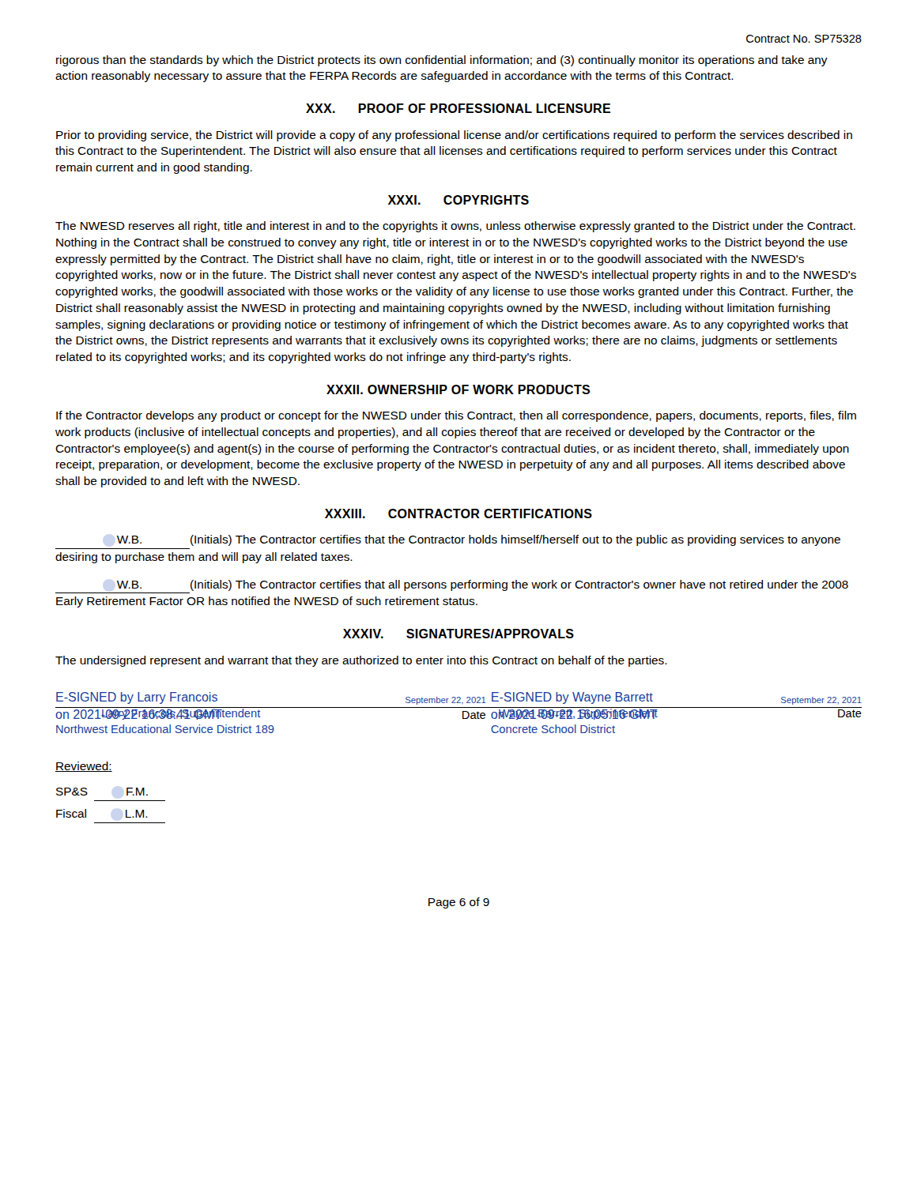Contract No. SP75328
rigorous than the standards by which the District protects its own confidential information; and (3) continually monitor its operations and take any action reasonably necessary to assure that the FERPA Records are safeguarded in accordance with the terms of this Contract.
XXX. PROOF OF PROFESSIONAL LICENSURE
Prior to providing service, the District will provide a copy of any professional license and/or certifications required to perform the services described in this Contract to the Superintendent. The District will also ensure that all licenses and certifications required to perform services under this Contract remain current and in good standing.
XXXI. COPYRIGHTS
The NWESD reserves all right, title and interest in and to the copyrights it owns, unless otherwise expressly granted to the District under the Contract. Nothing in the Contract shall be construed to convey any right, title or interest in or to the NWESD's copyrighted works to the District beyond the use expressly permitted by the Contract. The District shall have no claim, right, title or interest in or to the goodwill associated with the NWESD's copyrighted works, now or in the future. The District shall never contest any aspect of the NWESD's intellectual property rights in and to the NWESD's copyrighted works, the goodwill associated with those works or the validity of any license to use those works granted under this Contract. Further, the District shall reasonably assist the NWESD in protecting and maintaining copyrights owned by the NWESD, including without limitation furnishing samples, signing declarations or providing notice or testimony of infringement of which the District becomes aware. As to any copyrighted works that the District owns, the District represents and warrants that it exclusively owns its copyrighted works; there are no claims, judgments or settlements related to its copyrighted works; and its copyrighted works do not infringe any third-party's rights.
XXXII. OWNERSHIP OF WORK PRODUCTS
If the Contractor develops any product or concept for the NWESD under this Contract, then all correspondence, papers, documents, reports, files, film work products (inclusive of intellectual concepts and properties), and all copies thereof that are received or developed by the Contractor or the Contractor's employee(s) and agent(s) in the course of performing the Contractor's contractual duties, or as incident thereto, shall, immediately upon receipt, preparation, or development, become the exclusive property of the NWESD in perpetuity of any and all purposes. All items described above shall be provided to and left with the NWESD.
XXXIII. CONTRACTOR CERTIFICATIONS
W.B.(Initials) The Contractor certifies that the Contractor holds himself/herself out to the public as providing services to anyone desiring to purchase them and will pay all related taxes.
W.B.(Initials) The Contractor certifies that all persons performing the work or Contractor's owner have not retired under the 2008 Early Retirement Factor OR has notified the NWESD of such retirement status.
XXXIV. SIGNATURES/APPROVALS
The undersigned represent and warrant that they are authorized to enter into this Contract on behalf of the parties.
| E-SIGNED by Larry Francois | September 22, 2021 | E-SIGNED by Wayne Barrett | September 22, 2021 |
| on 2021-09-22 16:38:41 GMT Larry Francois, Superintendent | on 2021-09-22 16:05:16 GMT Wayne Barrett, Superintendent Date |
| Date | |
| Northwest Educational Service District 189 | Concrete School District |
Reviewed:
SP&S F.M.
Fiscal L.M.
Page 6 of 9